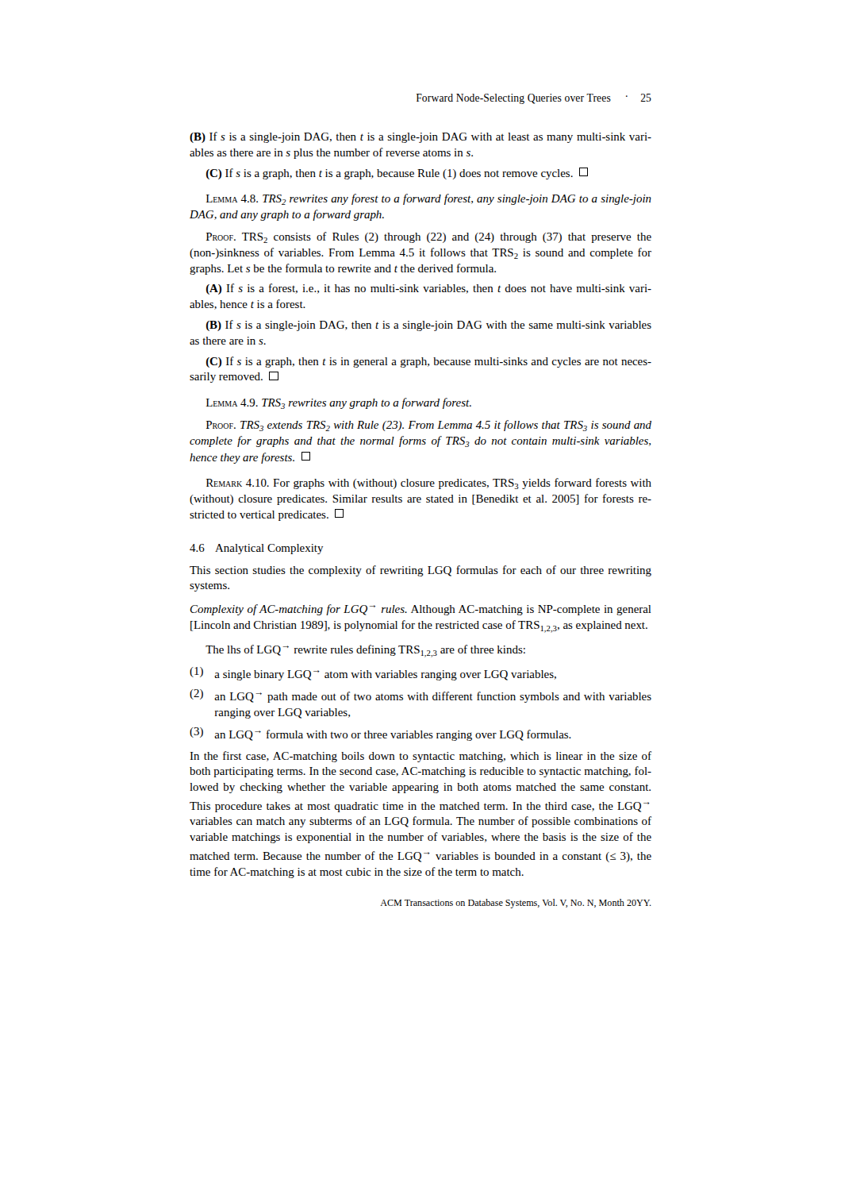Forward Node-Selecting Queries over Trees·25
(B) If s is a single-join DAG, then t is a single-join DAG with at least as many multi-sink variables as there are in s plus the number of reverse atoms in s.
(C) If s is a graph, then t is a graph, because Rule (1) does not remove cycles.
Lemma 4.8. TRS2 rewrites any forest to a forward forest, any single-join DAG to a single-join DAG, and any graph to a forward graph.
Proof. TRS2 consists of Rules (2) through (22) and (24) through (37) that preserve the (non-)sinkness of variables. From Lemma 4.5 it follows that TRS2 is sound and complete for graphs. Let s be the formula to rewrite and t the derived formula.
(A) If s is a forest, i.e., it has no multi-sink variables, then t does not have multi-sink variables, hence t is a forest.
(B) If s is a single-join DAG, then t is a single-join DAG with the same multi-sink variables as there are in s.
(C) If s is a graph, then t is in general a graph, because multi-sinks and cycles are not necessarily removed.
Lemma 4.9. TRS3 rewrites any graph to a forward forest.
Proof. TRS3 extends TRS2 with Rule (23). From Lemma 4.5 it follows that TRS3 is sound and complete for graphs and that the normal forms of TRS3 do not contain multi-sink variables, hence they are forests.
Remark 4.10. For graphs with (without) closure predicates, TRS3 yields forward forests with (without) closure predicates. Similar results are stated in [Benedikt et al. 2005] for forests restricted to vertical predicates.
4.6 Analytical Complexity
This section studies the complexity of rewriting LGQ formulas for each of our three rewriting systems.
Complexity of AC-matching for LGQ→ rules. Although AC-matching is NP-complete in general [Lincoln and Christian 1989], is polynomial for the restricted case of TRS1,2,3, as explained next.
The lhs of LGQ→ rewrite rules defining TRS1,2,3 are of three kinds:
a single binary LGQ→ atom with variables ranging over LGQ variables,
an LGQ→ path made out of two atoms with different function symbols and with variables ranging over LGQ variables,
an LGQ→ formula with two or three variables ranging over LGQ formulas.
In the first case, AC-matching boils down to syntactic matching, which is linear in the size of both participating terms. In the second case, AC-matching is reducible to syntactic matching, followed by checking whether the variable appearing in both atoms matched the same constant. This procedure takes at most quadratic time in the matched term. In the third case, the LGQ→ variables can match any subterms of an LGQ formula. The number of possible combinations of variable matchings is exponential in the number of variables, where the basis is the size of the matched term. Because the number of the LGQ→ variables is bounded in a constant (≤ 3), the time for AC-matching is at most cubic in the size of the term to match.
ACM Transactions on Database Systems, Vol. V, No. N, Month 20YY.